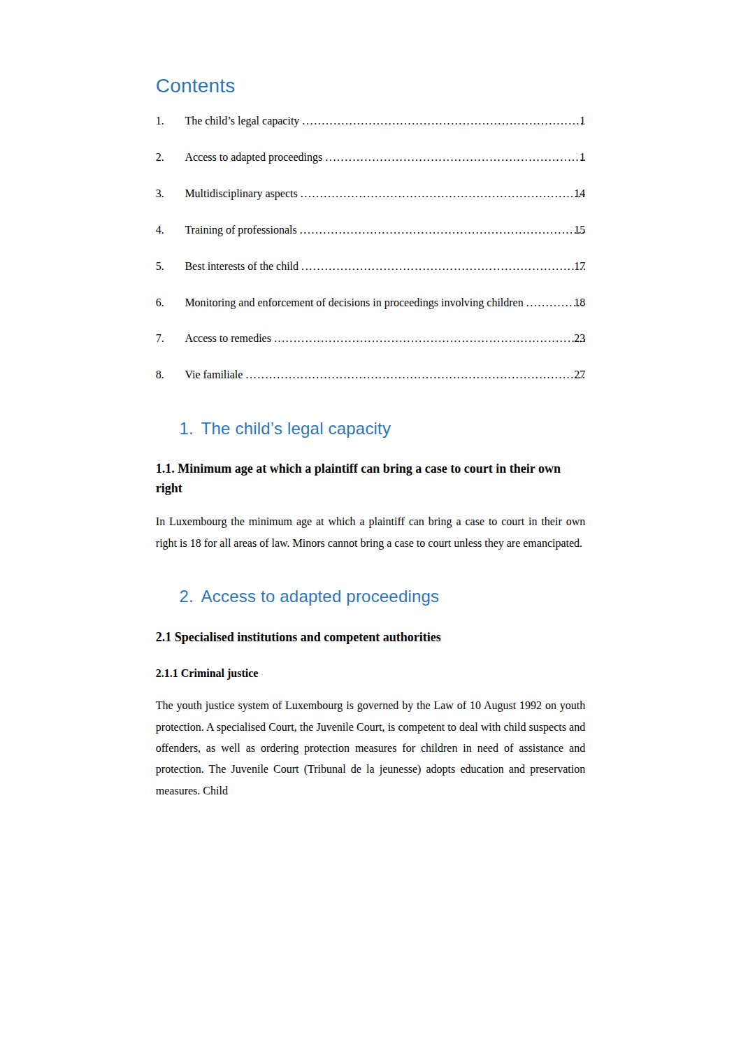Contents
1 1. The child’s legal capacity.......................................................................................................
1 2. Access to adapted proceedings...............................................................................................
14 3. Multidisciplinary aspects.....................................................................................................
15 4. Training of professionals.....................................................................................................
17 5. Best interests of the child....................................................................................................
18 6. Monitoring and enforcement of decisions in proceedings involving children..........................
23 7. Access to remedies.............................................................................................................
27 8. Vie familiale.......................................................................................................................
1. The child’s legal capacity
1.1. Minimum age at which a plaintiff can bring a case to court in their own right
In Luxembourg the minimum age at which a plaintiff can bring a case to court in their own right is 18 for all areas of law. Minors cannot bring a case to court unless they are emancipated.
2. Access to adapted proceedings
2.1 Specialised institutions and competent authorities
2.1.1 Criminal justice
The youth justice system of Luxembourg is governed by the Law of 10 August 1992 on youth protection. A specialised Court, the Juvenile Court, is competent to deal with child suspects and offenders, as well as ordering protection measures for children in need of assistance and protection. The Juvenile Court (Tribunal de la jeunesse) adopts education and preservation measures. Child